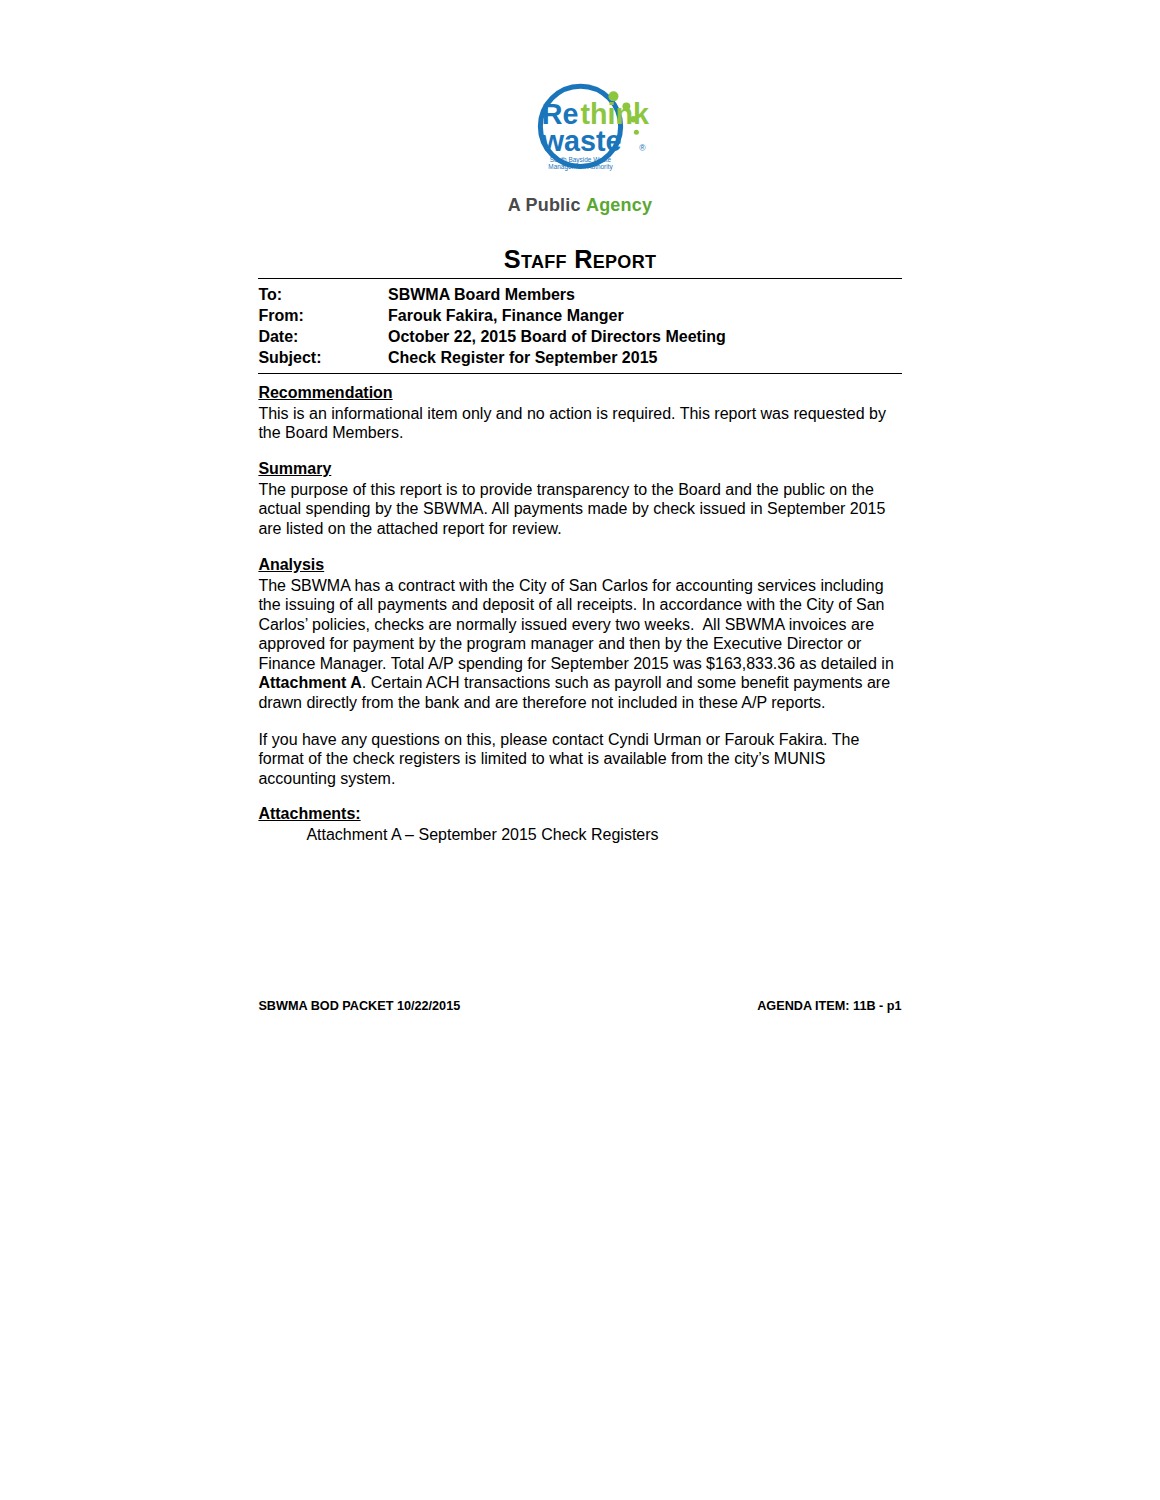Re think waste ® South Bayside Waste Management Authority
A Public Agency
Staff Report
| To: | SBWMA Board Members |
| From: | Farouk Fakira, Finance Manger |
| Date: | October 22, 2015 Board of Directors Meeting |
| Subject: | Check Register for September 2015 |
Recommendation
This is an informational item only and no action is required. This report was requested by the Board Members.
Summary
The purpose of this report is to provide transparency to the Board and the public on the actual spending by the SBWMA. All payments made by check issued in September 2015 are listed on the attached report for review.
Analysis
The SBWMA has a contract with the City of San Carlos for accounting services including the issuing of all payments and deposit of all receipts. In accordance with the City of San Carlos’ policies, checks are normally issued every two weeks. All SBWMA invoices are approved for payment by the program manager and then by the Executive Director or Finance Manager. Total A/P spending for September 2015 was $163,833.36 as detailed in Attachment A. Certain ACH transactions such as payroll and some benefit payments are drawn directly from the bank and are therefore not included in these A/P reports.
If you have any questions on this, please contact Cyndi Urman or Farouk Fakira. The format of the check registers is limited to what is available from the city’s MUNIS accounting system.
Attachments:
Attachment A – September 2015 Check Registers
SBWMA BOD PACKET 10/22/2015
AGENDA ITEM: 11B - p1